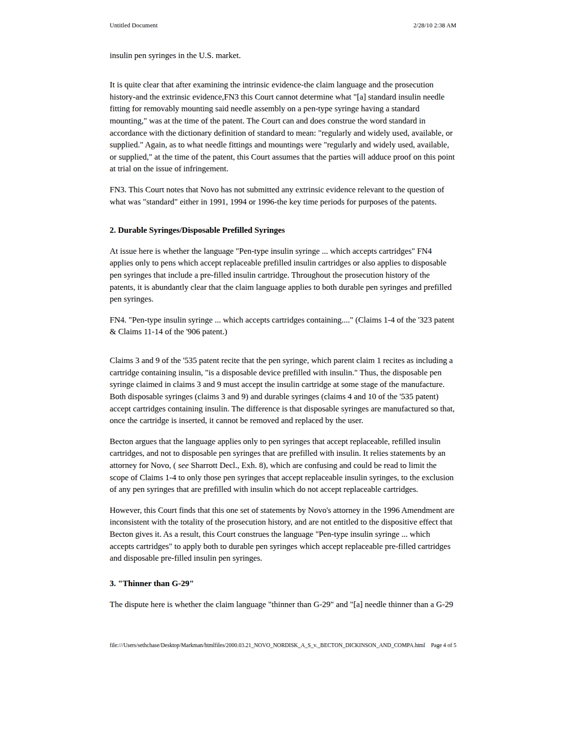Untitled Document
2/28/10 2:38 AM
insulin pen syringes in the U.S. market.
It is quite clear that after examining the intrinsic evidence-the claim language and the prosecution history-and the extrinsic evidence,FN3 this Court cannot determine what "[a] standard insulin needle fitting for removably mounting said needle assembly on a pen-type syringe having a standard mounting," was at the time of the patent. The Court can and does construe the word standard in accordance with the dictionary definition of standard to mean: "regularly and widely used, available, or supplied." Again, as to what needle fittings and mountings were "regularly and widely used, available, or supplied," at the time of the patent, this Court assumes that the parties will adduce proof on this point at trial on the issue of infringement.
FN3. This Court notes that Novo has not submitted any extrinsic evidence relevant to the question of what was "standard" either in 1991, 1994 or 1996-the key time periods for purposes of the patents.
2. Durable Syringes/Disposable Prefilled Syringes
At issue here is whether the language "Pen-type insulin syringe ... which accepts cartridges" FN4 applies only to pens which accept replaceable prefilled insulin cartridges or also applies to disposable pen syringes that include a pre-filled insulin cartridge. Throughout the prosecution history of the patents, it is abundantly clear that the claim language applies to both durable pen syringes and prefilled pen syringes.
FN4. "Pen-type insulin syringe ... which accepts cartridges containing...." (Claims 1-4 of the '323 patent & Claims 11-14 of the '906 patent.)
Claims 3 and 9 of the '535 patent recite that the pen syringe, which parent claim 1 recites as including a cartridge containing insulin, "is a disposable device prefilled with insulin." Thus, the disposable pen syringe claimed in claims 3 and 9 must accept the insulin cartridge at some stage of the manufacture. Both disposable syringes (claims 3 and 9) and durable syringes (claims 4 and 10 of the '535 patent) accept cartridges containing insulin. The difference is that disposable syringes are manufactured so that, once the cartridge is inserted, it cannot be removed and replaced by the user.
Becton argues that the language applies only to pen syringes that accept replaceable, refilled insulin cartridges, and not to disposable pen syringes that are prefilled with insulin. It relies statements by an attorney for Novo, ( see Sharrott Decl., Exh. 8), which are confusing and could be read to limit the scope of Claims 1-4 to only those pen syringes that accept replaceable insulin syringes, to the exclusion of any pen syringes that are prefilled with insulin which do not accept replaceable cartridges.
However, this Court finds that this one set of statements by Novo's attorney in the 1996 Amendment are inconsistent with the totality of the prosecution history, and are not entitled to the dispositive effect that Becton gives it. As a result, this Court construes the language "Pen-type insulin syringe ... which accepts cartridges" to apply both to durable pen syringes which accept replaceable pre-filled cartridges and disposable pre-filled insulin pen syringes.
3. "Thinner than G-29"
The dispute here is whether the claim language "thinner than G-29" and "[a] needle thinner than a G-29
file:///Users/sethchase/Desktop/Markman/htmlfiles/2000.03.21_NOVO_NORDISK_A_S_v._BECTON_DICKINSON_AND_COMPA.html
Page 4 of 5